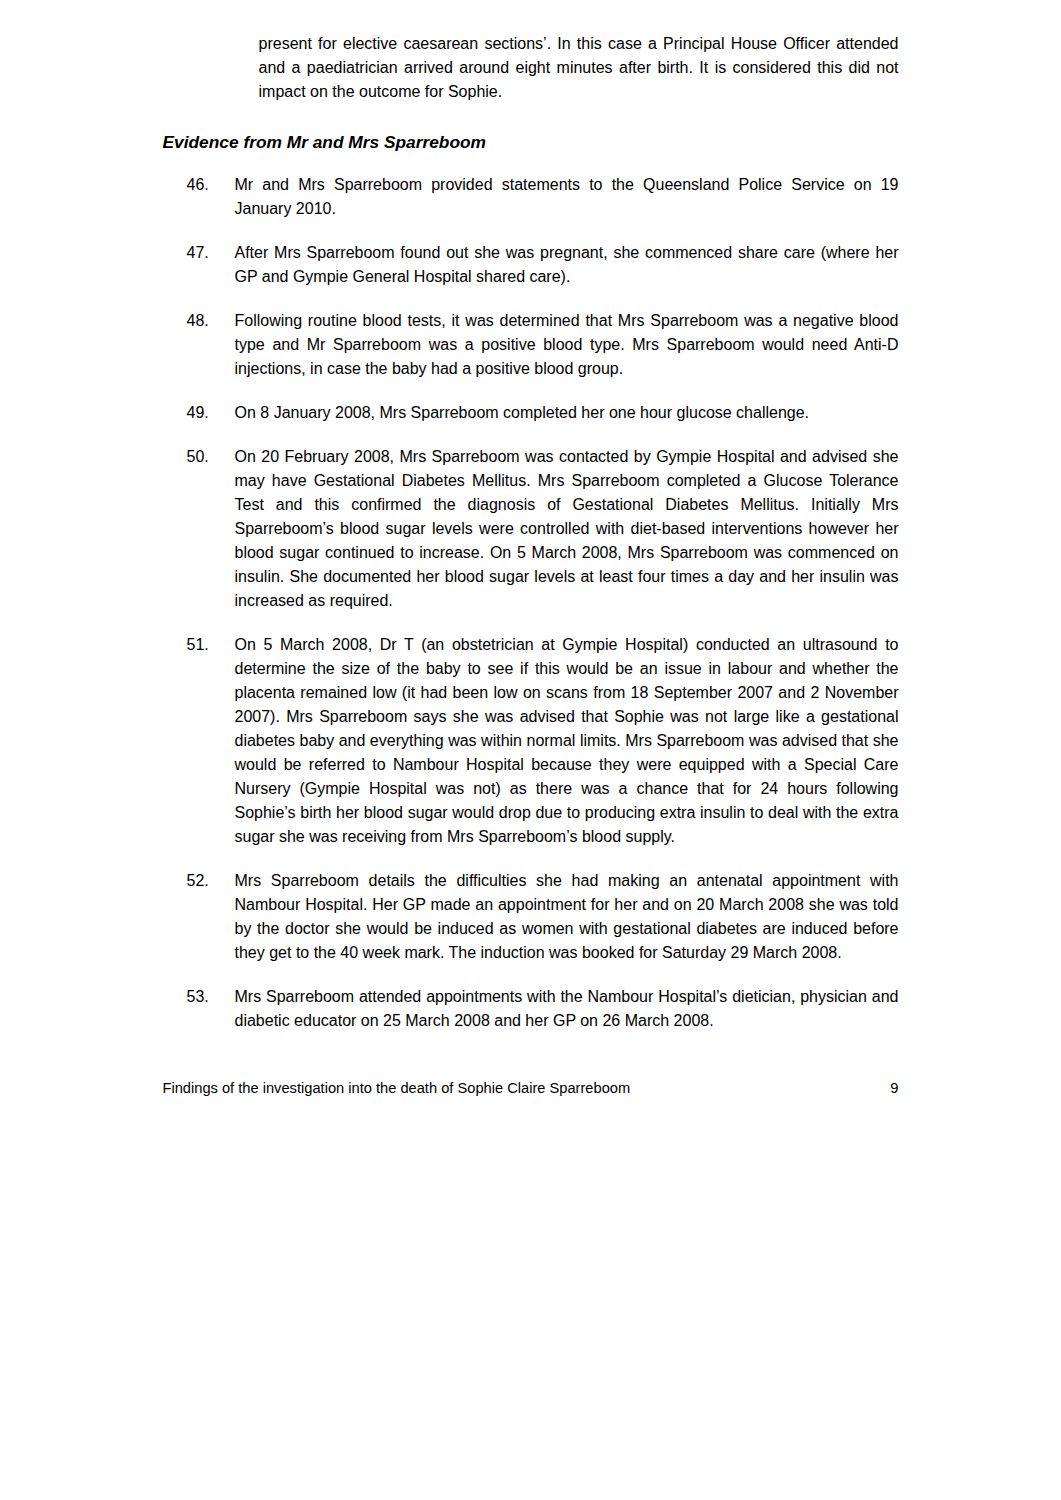present for elective caesarean sections’. In this case a Principal House Officer attended and a paediatrician arrived around eight minutes after birth. It is considered this did not impact on the outcome for Sophie.
Evidence from Mr and Mrs Sparreboom
46. Mr and Mrs Sparreboom provided statements to the Queensland Police Service on 19 January 2010.
47. After Mrs Sparreboom found out she was pregnant, she commenced share care (where her GP and Gympie General Hospital shared care).
48. Following routine blood tests, it was determined that Mrs Sparreboom was a negative blood type and Mr Sparreboom was a positive blood type. Mrs Sparreboom would need Anti-D injections, in case the baby had a positive blood group.
49. On 8 January 2008, Mrs Sparreboom completed her one hour glucose challenge.
50. On 20 February 2008, Mrs Sparreboom was contacted by Gympie Hospital and advised she may have Gestational Diabetes Mellitus. Mrs Sparreboom completed a Glucose Tolerance Test and this confirmed the diagnosis of Gestational Diabetes Mellitus. Initially Mrs Sparreboom’s blood sugar levels were controlled with diet-based interventions however her blood sugar continued to increase. On 5 March 2008, Mrs Sparreboom was commenced on insulin. She documented her blood sugar levels at least four times a day and her insulin was increased as required.
51. On 5 March 2008, Dr T (an obstetrician at Gympie Hospital) conducted an ultrasound to determine the size of the baby to see if this would be an issue in labour and whether the placenta remained low (it had been low on scans from 18 September 2007 and 2 November 2007). Mrs Sparreboom says she was advised that Sophie was not large like a gestational diabetes baby and everything was within normal limits. Mrs Sparreboom was advised that she would be referred to Nambour Hospital because they were equipped with a Special Care Nursery (Gympie Hospital was not) as there was a chance that for 24 hours following Sophie’s birth her blood sugar would drop due to producing extra insulin to deal with the extra sugar she was receiving from Mrs Sparreboom’s blood supply.
52. Mrs Sparreboom details the difficulties she had making an antenatal appointment with Nambour Hospital. Her GP made an appointment for her and on 20 March 2008 she was told by the doctor she would be induced as women with gestational diabetes are induced before they get to the 40 week mark. The induction was booked for Saturday 29 March 2008.
53. Mrs Sparreboom attended appointments with the Nambour Hospital’s dietician, physician and diabetic educator on 25 March 2008 and her GP on 26 March 2008.
Findings of the investigation into the death of Sophie Claire Sparreboom 9